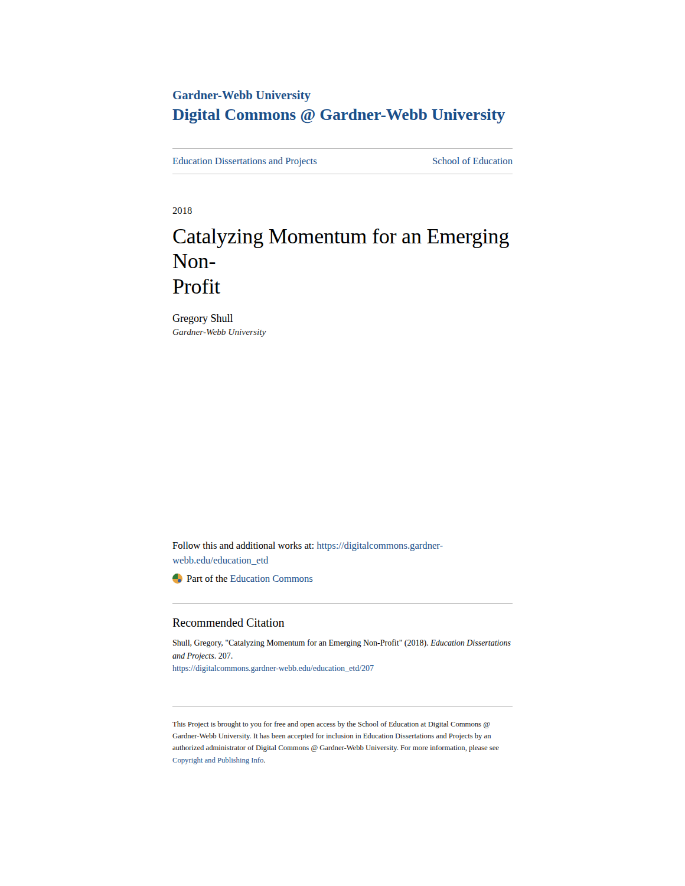Gardner-Webb University
Digital Commons @ Gardner-Webb University
Education Dissertations and Projects
School of Education
2018
Catalyzing Momentum for an Emerging Non-
Profit
Gregory Shull
Gardner-Webb University
Follow this and additional works at: https://digitalcommons.gardner-webb.edu/education_etd
Part of the Education Commons
Recommended Citation
Shull, Gregory, "Catalyzing Momentum for an Emerging Non-Profit" (2018). Education Dissertations and Projects. 207.
https://digitalcommons.gardner-webb.edu/education_etd/207
This Project is brought to you for free and open access by the School of Education at Digital Commons @ Gardner-Webb University. It has been accepted for inclusion in Education Dissertations and Projects by an authorized administrator of Digital Commons @ Gardner-Webb University. For more information, please see Copyright and Publishing Info.